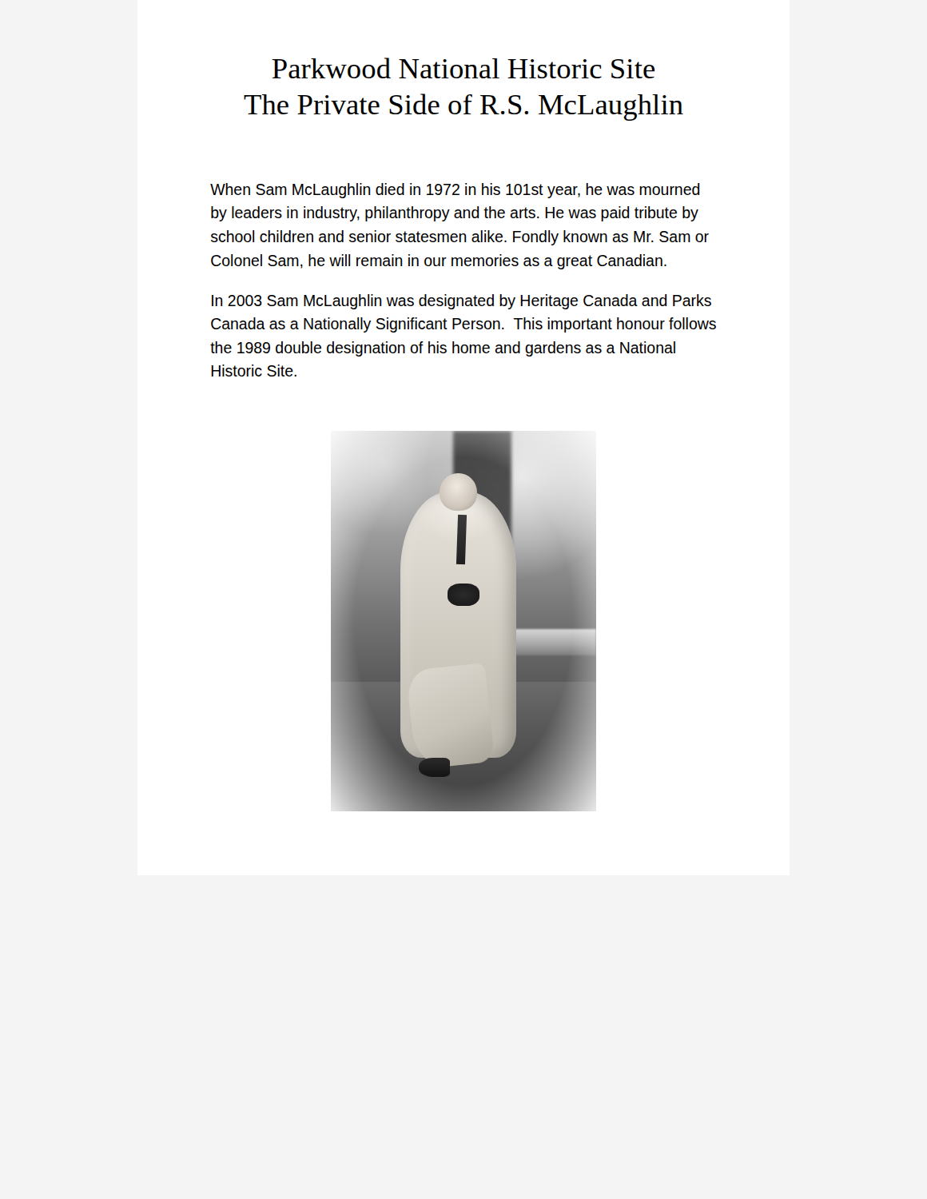Parkwood National Historic Site
The Private Side of R.S. McLaughlin
When Sam McLaughlin died in 1972 in his 101st year, he was mourned by leaders in industry, philanthropy and the arts. He was paid tribute by school children and senior statesmen alike. Fondly known as Mr. Sam or Colonel Sam, he will remain in our memories as a great Canadian.
In 2003 Sam McLaughlin was designated by Heritage Canada and Parks Canada as a Nationally Significant Person. This important honour follows the 1989 double designation of his home and gardens as a National Historic Site.